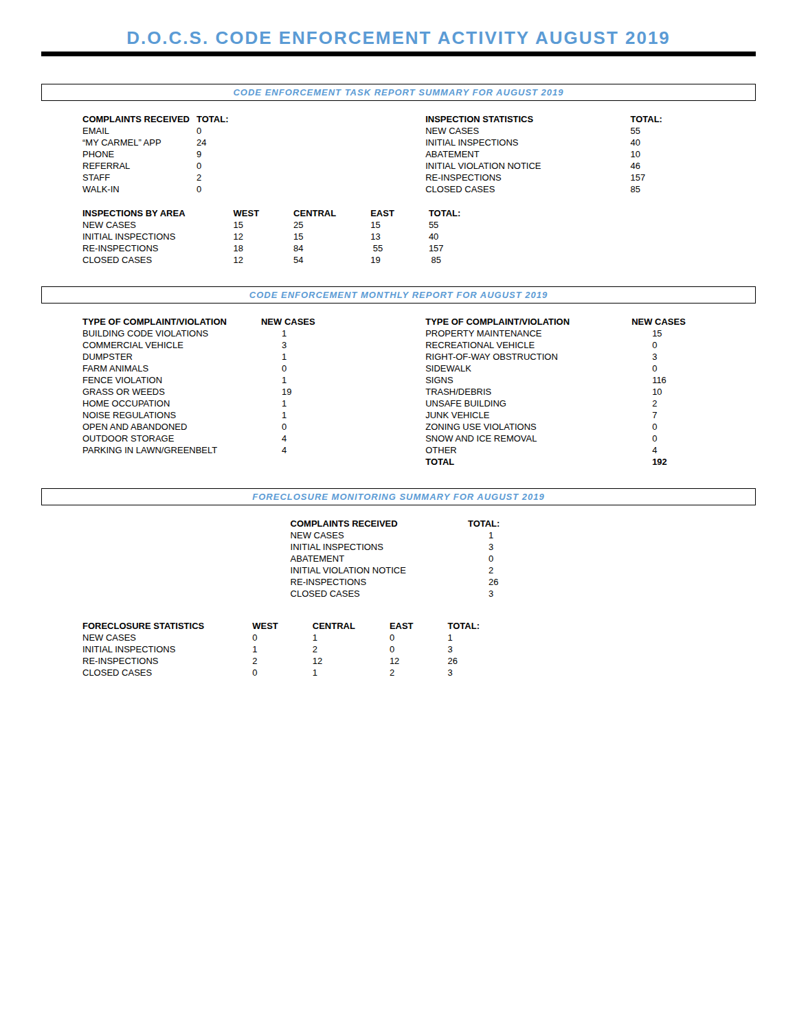D.O.C.S. CODE ENFORCEMENT ACTIVITY AUGUST 2019
CODE ENFORCEMENT TASK REPORT SUMMARY FOR AUGUST 2019
| / COMPLAINTS RECEIVED / TOTAL: / / Email / 0 / / “My Carmel” App / 24 / / Phone / 9 / / Referral / 0 / / Staff / 2 / / Walk-In / 0 / | / INSPECTION STATISTICS / TOTAL: / / New Cases / 55 / / Initial Inspections / 40 / / Abatement / 10 / / Initial Violation Notice / 46 / / Re-Inspections / 157 / / Closed Cases / 85 / |
| INSPECTIONS BY AREA | WEST | CENTRAL | EAST | TOTAL: |
| New Cases | 15 | 25 | 15 | 55 |
| Initial Inspections | 12 | 15 | 13 | 40 |
| Re-Inspections | 18 | 84 | 55 | 157 |
| Closed Cases | 12 | 54 | 19 | 85 |
CODE ENFORCEMENT MONTHLY REPORT FOR AUGUST 2019
| / TYPE OF COMPLAINT/VIOLATION / NEW CASES / / Building Code Violations / 1 / / Commercial Vehicle / 3 / / Dumpster / 1 / / Farm Animals / 0 / / Fence Violation / 1 / / Grass or Weeds / 19 / / Home Occupation / 1 / / Noise Regulations / 1 / / Open and Abandoned / 0 / / Outdoor Storage / 4 / / Parking in Lawn/Greenbelt / 4 / | / TYPE OF COMPLAINT/VIOLATION / NEW CASES / / Property Maintenance / 15 / / Recreational Vehicle / 0 / / Right-of-Way Obstruction / 3 / / Sidewalk / 0 / / Signs / 116 / / Trash/Debris / 10 / / Unsafe Building / 2 / / Junk Vehicle / 7 / / Zoning Use Violations / 0 / / Snow and Ice Removal / 0 / / Other / 4 / / Total / 192 / |
FORECLOSURE MONITORING SUMMARY FOR AUGUST 2019
| COMPLAINTS RECEIVED | TOTAL: |
| New Cases | 1 |
| Initial Inspections | 3 |
| Abatement | 0 |
| Initial Violation Notice | 2 |
| Re-Inspections | 26 |
| Closed Cases | 3 |
| FORECLOSURE STATISTICS | WEST | CENTRAL | EAST | TOTAL: |
| New Cases | 0 | 1 | 0 | 1 |
| Initial Inspections | 1 | 2 | 0 | 3 |
| Re-Inspections | 2 | 12 | 12 | 26 |
| Closed Cases | 0 | 1 | 2 | 3 |